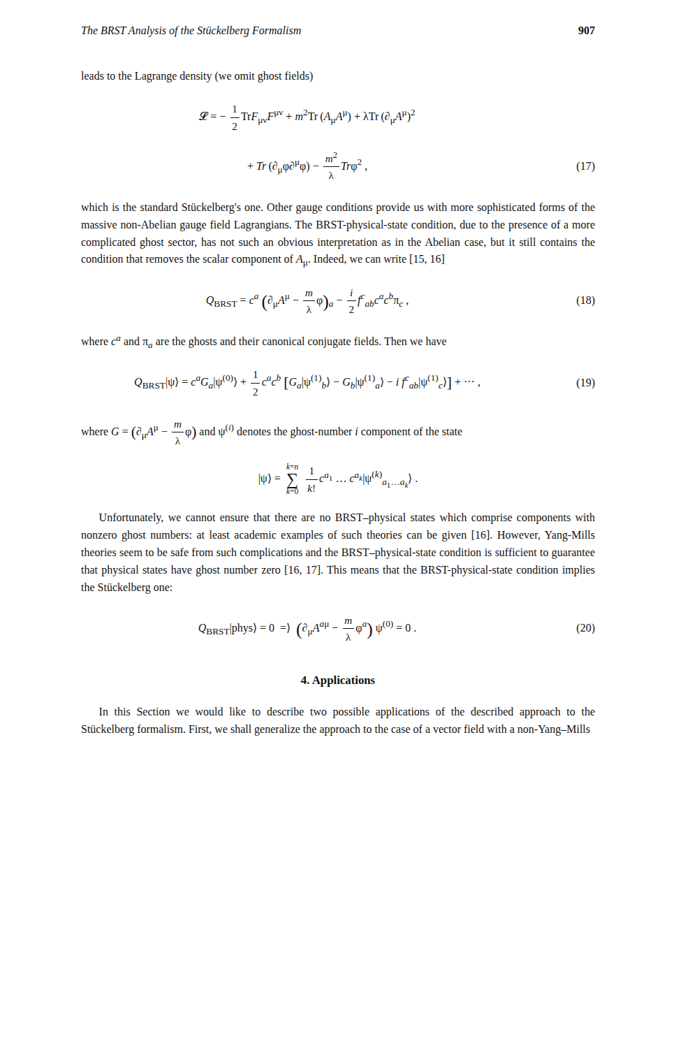The BRST Analysis of the Stückelberg Formalism 907
leads to the Lagrange density (we omit ghost fields)
𝓛 = − 12 TrFμνFμν + m2Tr (AμAμ) + λTr (∂μAμ)2
+ Tr (∂μφ∂μφ) − m2 λ Trφ2 , (17)
which is the standard Stückelberg's one. Other gauge conditions provide us with more sophisticated forms of the massive non-Abelian gauge field Lagrangians. The BRST-physical-state condition, due to the presence of a more complicated ghost sector, has not such an obvious interpretation as in the Abelian case, but it still contains the condition that removes the scalar component of Aμ. Indeed, we can write [15, 16]
QBRST = ca (∂μAμ − mλφ)a − i 2 fcabcacbπc , (18)
where ca and πa are the ghosts and their canonical conjugate fields. Then we have
QBRST|ψ⟩ = caGa|ψ(0)⟩ + 12 cacb [Ga|ψ(1)b⟩ − Gb|ψ(1)a⟩ − i fcab|ψ(1)c⟩] + ··· , (19)
where G = (∂μAμ − mλφ) and ψ(i) denotes the ghost-number i component of the state
|ψ⟩ = k=n ∑ k=0 1 k!ca1 … cak|ψ(k)a1…ak⟩ .
Unfortunately, we cannot ensure that there are no BRST–physical states which comprise components with nonzero ghost numbers: at least academic examples of such theories can be given [16]. However, Yang-Mills theories seem to be safe from such complications and the BRST–physical-state condition is sufficient to guarantee that physical states have ghost number zero [16, 17]. This means that the BRST-physical-state condition implies the Stückelberg one:
QBRST|phys⟩ = 0 =⟩ (∂μAaμ − mλφa) ψ(0) = 0 . (20)
4. Applications
In this Section we would like to describe two possible applications of the described approach to the Stückelberg formalism. First, we shall generalize the approach to the case of a vector field with a non-Yang–Mills